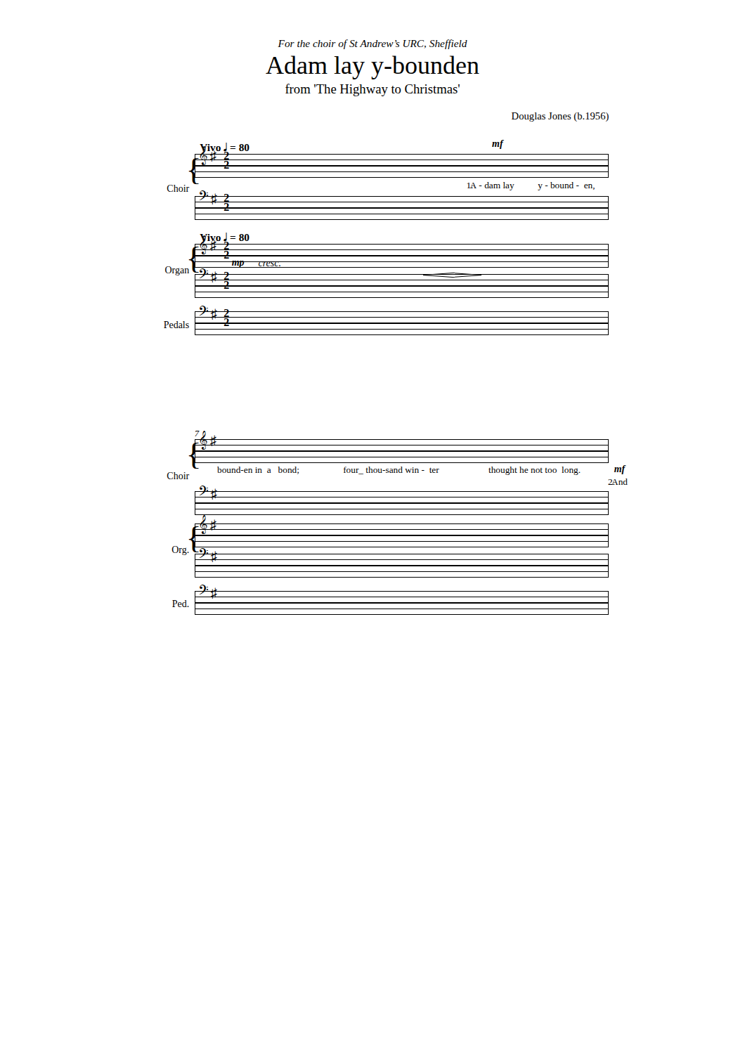For the choir of St Andrew’s URC, Sheffield
Adam lay y-bounden
from 'The Highway to Christmas'
Douglas Jones (b.1956)
Vivo 𝅘𝅥 = 80
Choir
{
𝄞♯ 2
2 mf
1. A - dam lay y - bound - en,
𝄢♯ 2
2
Vivo 𝅘𝅥 = 80
Organ
{
𝄞♯ 2
2
𝄢♯ 2
2 mp cresc.
Pedals
𝄢♯ 2
2
7
Choir
{
𝄞♯
bound-en in a bond; four_ thou-sand win - ter thought he not too long. 2. And mf
𝄢♯
Org.
{
𝄞♯
𝄢♯
Ped.
𝄢♯
Title: Adam lay y-bounden, from 'The Highway to Christmas'. Dedication: For the choir of St Andrew’s URC, Sheffield. Composer: Douglas Jones, born 1956.
Scoring: Choir (two staves), Organ (two manual staves) and Pedals. Key signature: one sharp. Time signature: cut-common, 2/2. Tempo: Vivo, half note equals 80.
Verse 1 text: Adam lay y-bounden, bounden in a bond; four thousand winter thought he not too long.
Verse 2 begins: And …
Dynamics: choir enters mezzo-forte; organ begins mezzo-piano with crescendo; a crescendo–diminuendo hairpin appears in the organ manual part; choir marked mezzo-forte again at the start of verse 2.